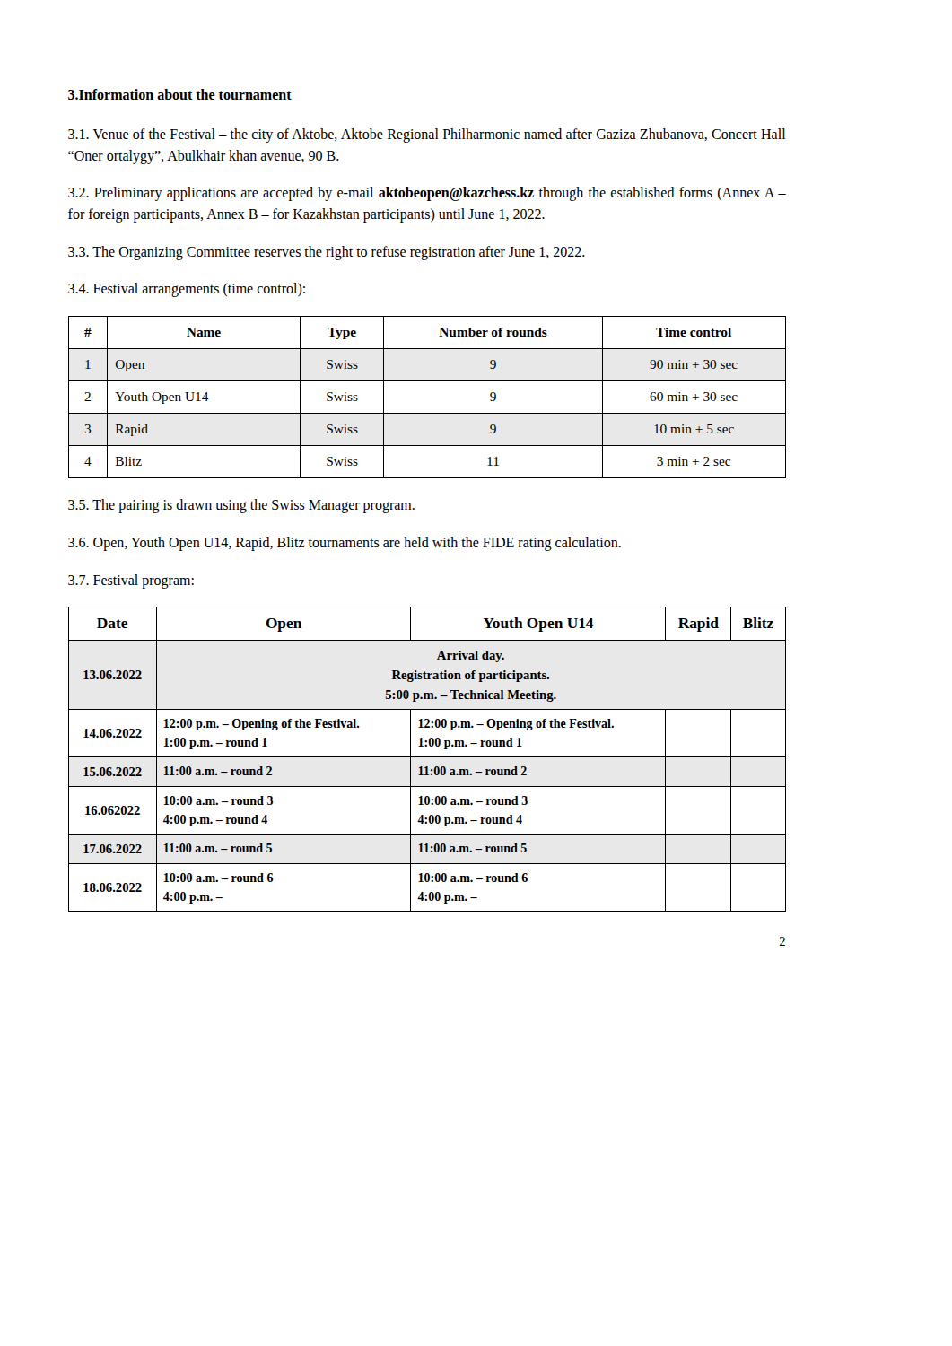3.Information about the tournament
3.1. Venue of the Festival – the city of Aktobe, Aktobe Regional Philharmonic named after Gaziza Zhubanova, Concert Hall “Oner ortalygy”, Abulkhair khan avenue, 90 B.
3.2. Preliminary applications are accepted by e-mail aktobeopen@kazchess.kz through the established forms (Annex A – for foreign participants, Annex B – for Kazakhstan participants) until June 1, 2022.
3.3. The Organizing Committee reserves the right to refuse registration after June 1, 2022.
3.4. Festival arrangements (time control):
| # | Name | Type | Number of rounds | Time control |
| --- | --- | --- | --- | --- |
| 1 | Open | Swiss | 9 | 90 min + 30 sec |
| 2 | Youth Open U14 | Swiss | 9 | 60 min + 30 sec |
| 3 | Rapid | Swiss | 9 | 10 min + 5 sec |
| 4 | Blitz | Swiss | 11 | 3 min + 2 sec |
3.5. The pairing is drawn using the Swiss Manager program.
3.6. Open, Youth Open U14, Rapid, Blitz tournaments are held with the FIDE rating calculation.
3.7. Festival program:
| Date | Open | Youth Open U14 | Rapid | Blitz |
| --- | --- | --- | --- | --- |
| 13.06.2022 | Arrival day. Registration of participants. 5:00 p.m. – Technical Meeting. |
| 14.06.2022 | 12:00 p.m. – Opening of the Festival. 1:00 p.m. – round 1 | 12:00 p.m. – Opening of the Festival. 1:00 p.m. – round 1 | | |
| 15.06.2022 | 11:00 a.m. – round 2 | 11:00 a.m. – round 2 | | |
| 16.062022 | 10:00 a.m. – round 3 4:00 p.m. – round 4 | 10:00 a.m. – round 3 4:00 p.m. – round 4 | | |
| 17.06.2022 | 11:00 a.m. – round 5 | 11:00 a.m. – round 5 | | |
| 18.06.2022 | 10:00 a.m. – round 6 4:00 p.m. – | 10:00 a.m. – round 6 4:00 p.m. – | | |
2